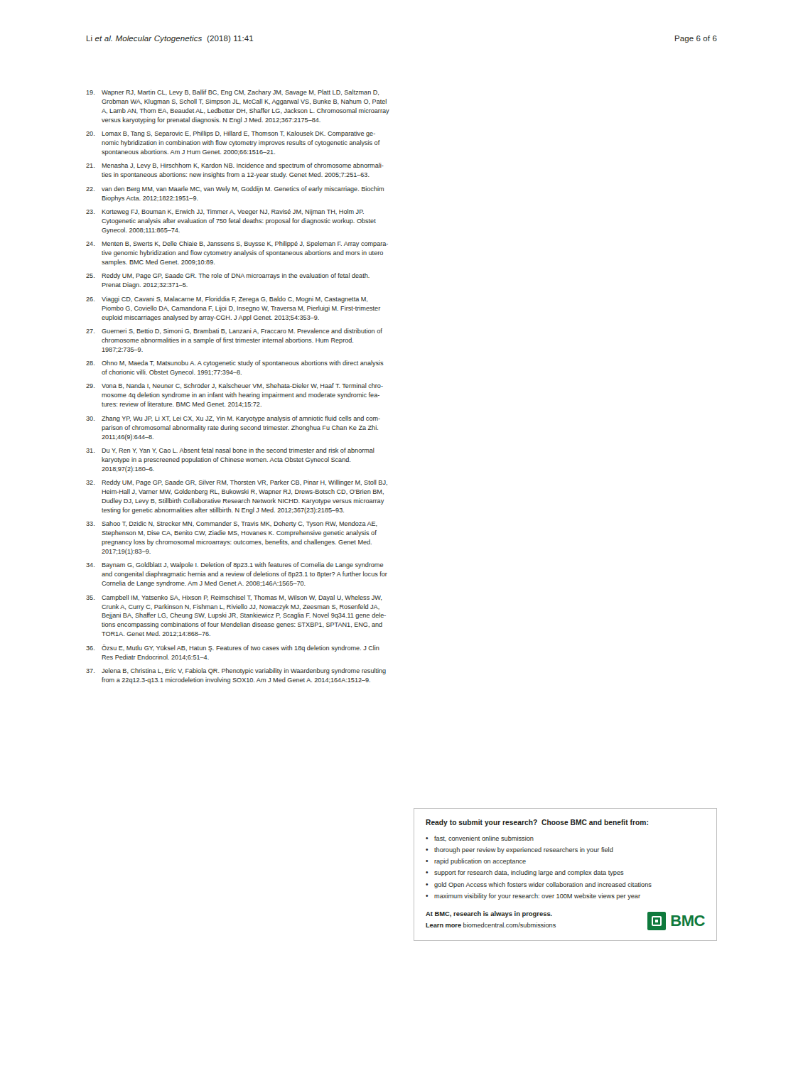Li et al. Molecular Cytogenetics (2018) 11:41
Page 6 of 6
Wapner RJ, Martin CL, Levy B, Ballif BC, Eng CM, Zachary JM, Savage M, Platt LD, Saltzman D, Grobman WA, Klugman S, Scholl T, Simpson JL, McCall K, Aggarwal VS, Bunke B, Nahum O, Patel A, Lamb AN, Thom EA, Beaudet AL, Ledbetter DH, Shaffer LG, Jackson L. Chromosomal microarray versus karyotyping for prenatal diagnosis. N Engl J Med. 2012;367:2175–84.
Lomax B, Tang S, Separovic E, Phillips D, Hillard E, Thomson T, Kalousek DK. Comparative genomic hybridization in combination with flow cytometry improves results of cytogenetic analysis of spontaneous abortions. Am J Hum Genet. 2000;66:1516–21.
Menasha J, Levy B, Hirschhorn K, Kardon NB. Incidence and spectrum of chromosome abnormalities in spontaneous abortions: new insights from a 12-year study. Genet Med. 2005;7:251–63.
van den Berg MM, van Maarle MC, van Wely M, Goddijn M. Genetics of early miscarriage. Biochim Biophys Acta. 2012;1822:1951–9.
Korteweg FJ, Bouman K, Erwich JJ, Timmer A, Veeger NJ, Ravisé JM, Nijman TH, Holm JP. Cytogenetic analysis after evaluation of 750 fetal deaths: proposal for diagnostic workup. Obstet Gynecol. 2008;111:865–74.
Menten B, Swerts K, Delle Chiaie B, Janssens S, Buysse K, Philippé J, Speleman F. Array comparative genomic hybridization and flow cytometry analysis of spontaneous abortions and mors in utero samples. BMC Med Genet. 2009;10:89.
Reddy UM, Page GP, Saade GR. The role of DNA microarrays in the evaluation of fetal death. Prenat Diagn. 2012;32:371–5.
Viaggi CD, Cavani S, Malacarne M, Floriddia F, Zerega G, Baldo C, Mogni M, Castagnetta M, Piombo G, Coviello DA, Camandona F, Lijoi D, Insegno W, Traversa M, Pierluigi M. First-trimester euploid miscarriages analysed by array-CGH. J Appl Genet. 2013;54:353–9.
Guerneri S, Bettio D, Simoni G, Brambati B, Lanzani A, Fraccaro M. Prevalence and distribution of chromosome abnormalities in a sample of first trimester internal abortions. Hum Reprod. 1987;2:735–9.
Ohno M, Maeda T, Matsunobu A. A cytogenetic study of spontaneous abortions with direct analysis of chorionic villi. Obstet Gynecol. 1991;77:394–8.
Vona B, Nanda I, Neuner C, Schröder J, Kalscheuer VM, Shehata-Dieler W, Haaf T. Terminal chromosome 4q deletion syndrome in an infant with hearing impairment and moderate syndromic features: review of literature. BMC Med Genet. 2014;15:72.
Zhang YP, Wu JP, Li XT, Lei CX, Xu JZ, Yin M. Karyotype analysis of amniotic fluid cells and comparison of chromosomal abnormality rate during second trimester. Zhonghua Fu Chan Ke Za Zhi. 2011;46(9):644–8.
Du Y, Ren Y, Yan Y, Cao L. Absent fetal nasal bone in the second trimester and risk of abnormal karyotype in a prescreened population of Chinese women. Acta Obstet Gynecol Scand. 2018;97(2):180–6.
Reddy UM, Page GP, Saade GR, Silver RM, Thorsten VR, Parker CB, Pinar H, Willinger M, Stoll BJ, Heim-Hall J, Varner MW, Goldenberg RL, Bukowski R, Wapner RJ, Drews-Botsch CD, O'Brien BM, Dudley DJ, Levy B, Stillbirth Collaborative Research Network NICHD. Karyotype versus microarray testing for genetic abnormalities after stillbirth. N Engl J Med. 2012;367(23):2185–93.
Sahoo T, Dzidic N, Strecker MN, Commander S, Travis MK, Doherty C, Tyson RW, Mendoza AE, Stephenson M, Dise CA, Benito CW, Ziadie MS, Hovanes K. Comprehensive genetic analysis of pregnancy loss by chromosomal microarrays: outcomes, benefits, and challenges. Genet Med. 2017;19(1):83–9.
Baynam G, Goldblatt J, Walpole I. Deletion of 8p23.1 with features of Cornelia de Lange syndrome and congenital diaphragmatic hernia and a review of deletions of 8p23.1 to 8pter? A further locus for Cornelia de Lange syndrome. Am J Med Genet A. 2008;146A:1565–70.
Campbell IM, Yatsenko SA, Hixson P, Reimschisel T, Thomas M, Wilson W, Dayal U, Wheless JW, Crunk A, Curry C, Parkinson N, Fishman L, Riviello JJ, Nowaczyk MJ, Zeesman S, Rosenfeld JA, Bejjani BA, Shaffer LG, Cheung SW, Lupski JR, Stankiewicz P, Scaglia F. Novel 9q34.11 gene deletions encompassing combinations of four Mendelian disease genes: STXBP1, SPTAN1, ENG, and TOR1A. Genet Med. 2012;14:868–76.
Özsu E, Mutlu GY, Yüksel AB, Hatun Ş. Features of two cases with 18q deletion syndrome. J Clin Res Pediatr Endocrinol. 2014;6:51–4.
Jelena B, Christina L, Eric V, Fabiola QR. Phenotypic variability in Waardenburg syndrome resulting from a 22q12.3-q13.1 microdeletion involving SOX10. Am J Med Genet A. 2014;164A:1512–9.
Ready to submit your research? Choose BMC and benefit from:
fast, convenient online submission
thorough peer review by experienced researchers in your field
rapid publication on acceptance
support for research data, including large and complex data types
gold Open Access which fosters wider collaboration and increased citations
maximum visibility for your research: over 100M website views per year
At BMC, research is always in progress.
Learn more biomedcentral.com/submissions
BMC